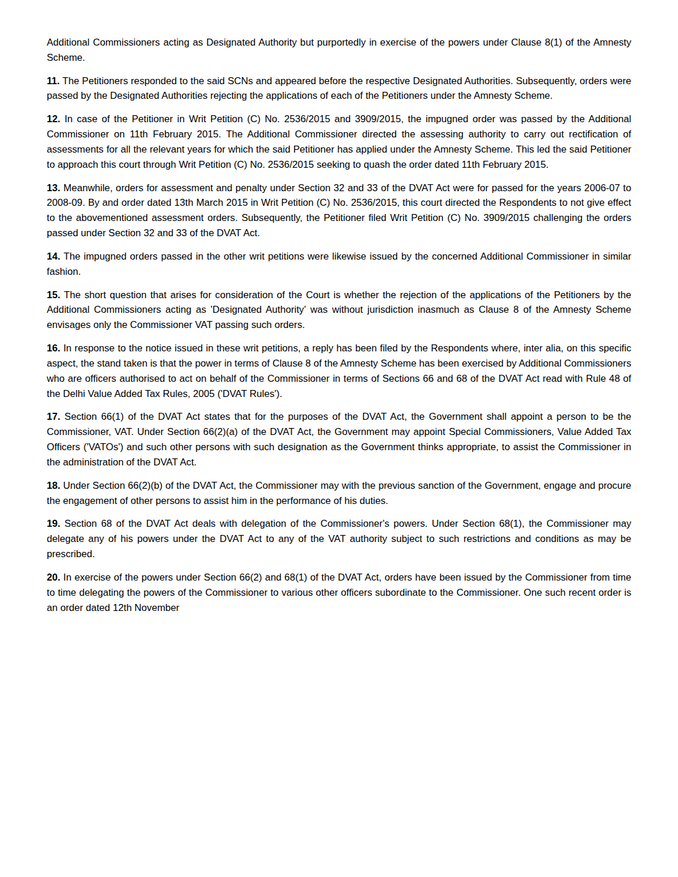Additional Commissioners acting as Designated Authority but purportedly in exercise of the powers under Clause 8(1) of the Amnesty Scheme.
11. The Petitioners responded to the said SCNs and appeared before the respective Designated Authorities. Subsequently, orders were passed by the Designated Authorities rejecting the applications of each of the Petitioners under the Amnesty Scheme.
12. In case of the Petitioner in Writ Petition (C) No. 2536/2015 and 3909/2015, the impugned order was passed by the Additional Commissioner on 11th February 2015. The Additional Commissioner directed the assessing authority to carry out rectification of assessments for all the relevant years for which the said Petitioner has applied under the Amnesty Scheme. This led the said Petitioner to approach this court through Writ Petition (C) No. 2536/2015 seeking to quash the order dated 11th February 2015.
13. Meanwhile, orders for assessment and penalty under Section 32 and 33 of the DVAT Act were for passed for the years 2006-07 to 2008-09. By and order dated 13th March 2015 in Writ Petition (C) No. 2536/2015, this court directed the Respondents to not give effect to the abovementioned assessment orders. Subsequently, the Petitioner filed Writ Petition (C) No. 3909/2015 challenging the orders passed under Section 32 and 33 of the DVAT Act.
14. The impugned orders passed in the other writ petitions were likewise issued by the concerned Additional Commissioner in similar fashion.
15. The short question that arises for consideration of the Court is whether the rejection of the applications of the Petitioners by the Additional Commissioners acting as 'Designated Authority' was without jurisdiction inasmuch as Clause 8 of the Amnesty Scheme envisages only the Commissioner VAT passing such orders.
16. In response to the notice issued in these writ petitions, a reply has been filed by the Respondents where, inter alia, on this specific aspect, the stand taken is that the power in terms of Clause 8 of the Amnesty Scheme has been exercised by Additional Commissioners who are officers authorised to act on behalf of the Commissioner in terms of Sections 66 and 68 of the DVAT Act read with Rule 48 of the Delhi Value Added Tax Rules, 2005 ('DVAT Rules').
17. Section 66(1) of the DVAT Act states that for the purposes of the DVAT Act, the Government shall appoint a person to be the Commissioner, VAT. Under Section 66(2)(a) of the DVAT Act, the Government may appoint Special Commissioners, Value Added Tax Officers ('VATOs') and such other persons with such designation as the Government thinks appropriate, to assist the Commissioner in the administration of the DVAT Act.
18. Under Section 66(2)(b) of the DVAT Act, the Commissioner may with the previous sanction of the Government, engage and procure the engagement of other persons to assist him in the performance of his duties.
19. Section 68 of the DVAT Act deals with delegation of the Commissioner's powers. Under Section 68(1), the Commissioner may delegate any of his powers under the DVAT Act to any of the VAT authority subject to such restrictions and conditions as may be prescribed.
20. In exercise of the powers under Section 66(2) and 68(1) of the DVAT Act, orders have been issued by the Commissioner from time to time delegating the powers of the Commissioner to various other officers subordinate to the Commissioner. One such recent order is an order dated 12th November